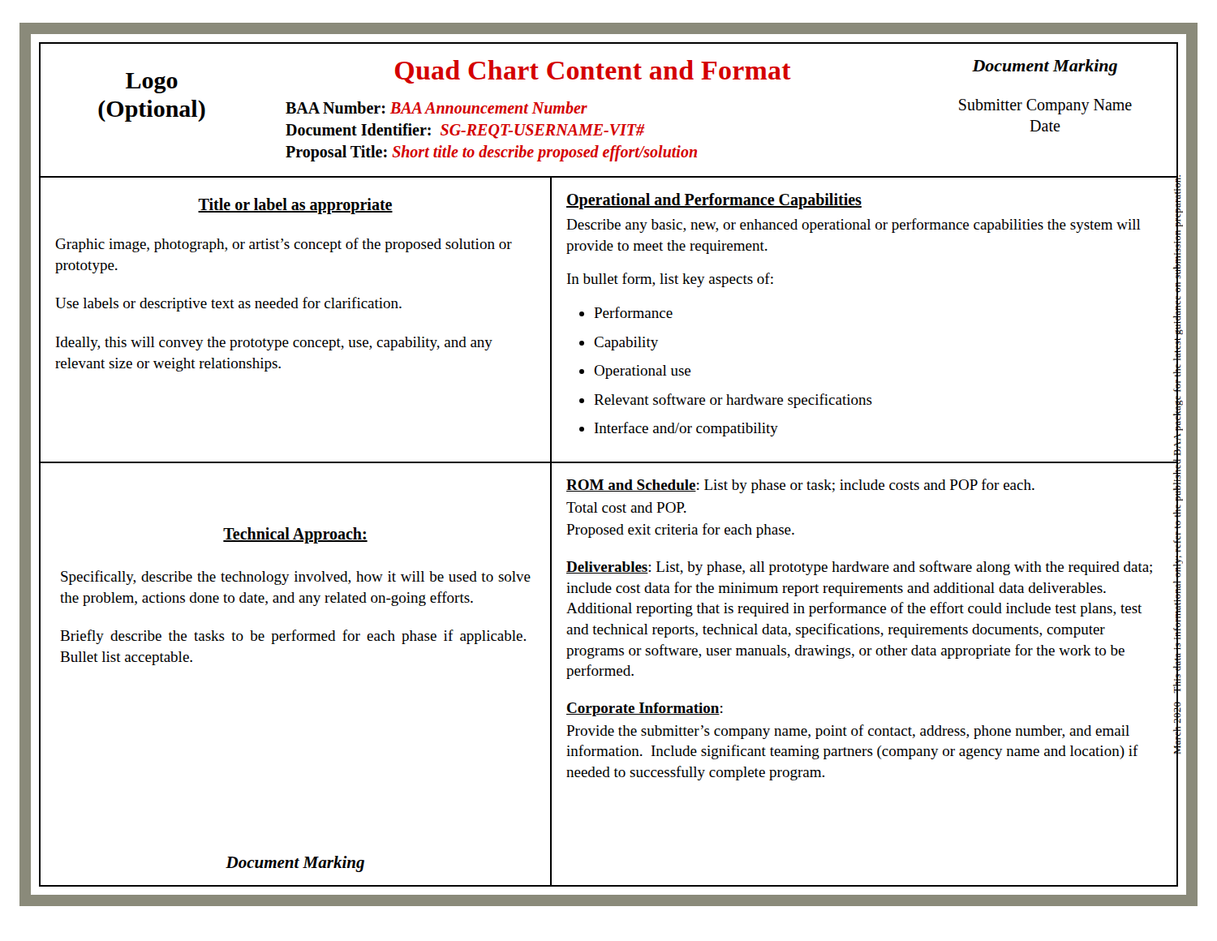Logo
(Optional)
Quad Chart Content and Format
BAA Number: BAA Announcement Number
Document Identifier: SG-REQT-USERNAME-VIT#
Proposal Title: Short title to describe proposed effort/solution
Document Marking
Submitter Company Name
Date
Title or label as appropriate
Graphic image, photograph, or artist’s concept of the proposed solution or prototype.
Use labels or descriptive text as needed for clarification.
Ideally, this will convey the prototype concept, use, capability, and any relevant size or weight relationships.
Operational and Performance Capabilities
Describe any basic, new, or enhanced operational or performance capabilities the system will provide to meet the requirement.
In bullet form, list key aspects of:
Performance
Capability
Operational use
Relevant software or hardware specifications
Interface and/or compatibility
Technical Approach:
Specifically, describe the technology involved, how it will be used to solve the problem, actions done to date, and any related on-going efforts.
Briefly describe the tasks to be performed for each phase if applicable. Bullet list acceptable.
Document Marking
ROM and Schedule: List by phase or task; include costs and POP for each.
Total cost and POP.
Proposed exit criteria for each phase.
Deliverables: List, by phase, all prototype hardware and software along with the required data; include cost data for the minimum report requirements and additional data deliverables. Additional reporting that is required in performance of the effort could include test plans, test and technical reports, technical data, specifications, requirements documents, computer programs or software, user manuals, drawings, or other data appropriate for the work to be performed.
Corporate Information:
Provide the submitter’s company name, point of contact, address, phone number, and email information. Include significant teaming partners (company or agency name and location) if needed to successfully complete program.
March 2020 This data is informational only; refer to the published BAA package for the latest guidance on submission preparation.